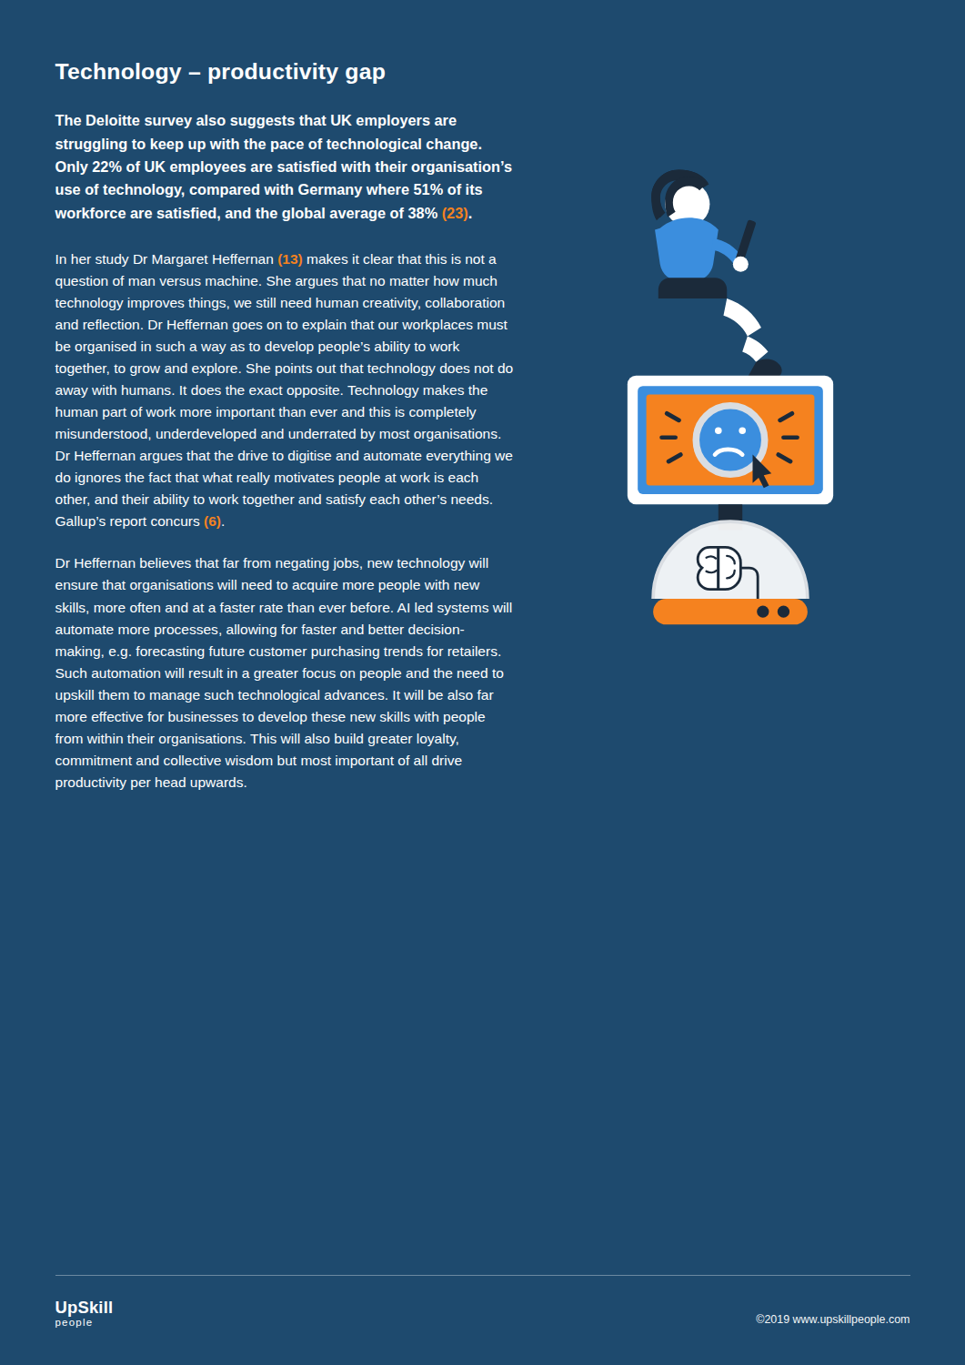Technology – productivity gap
The Deloitte survey also suggests that UK employers are struggling to keep up with the pace of technological change. Only 22% of UK employees are satisfied with their organisation’s use of technology, compared with Germany where 51% of its workforce are satisfied, and the global average of 38% (23).
In her study Dr Margaret Heffernan (13) makes it clear that this is not a question of man versus machine. She argues that no matter how much technology improves things, we still need human creativity, collaboration and reflection. Dr Heffernan goes on to explain that our workplaces must be organised in such a way as to develop people’s ability to work together, to grow and explore. She points out that technology does not do away with humans. It does the exact opposite. Technology makes the human part of work more important than ever and this is completely misunderstood, underdeveloped and underrated by most organisations. Dr Heffernan argues that the drive to digitise and automate everything we do ignores the fact that what really motivates people at work is each other, and their ability to work together and satisfy each other’s needs. Gallup’s report concurs (6).
Dr Heffernan believes that far from negating jobs, new technology will ensure that organisations will need to acquire more people with new skills, more often and at a faster rate than ever before. AI led systems will automate more processes, allowing for faster and better decision-making, e.g. forecasting future customer purchasing trends for retailers. Such automation will result in a greater focus on people and the need to upskill them to manage such technological advances. It will be also far more effective for businesses to develop these new skills with people from within their organisations. This will also build greater loyalty, commitment and collective wisdom but most important of all drive productivity per head upwards.
Up Skill people
©2019 www.upskillpeople.com